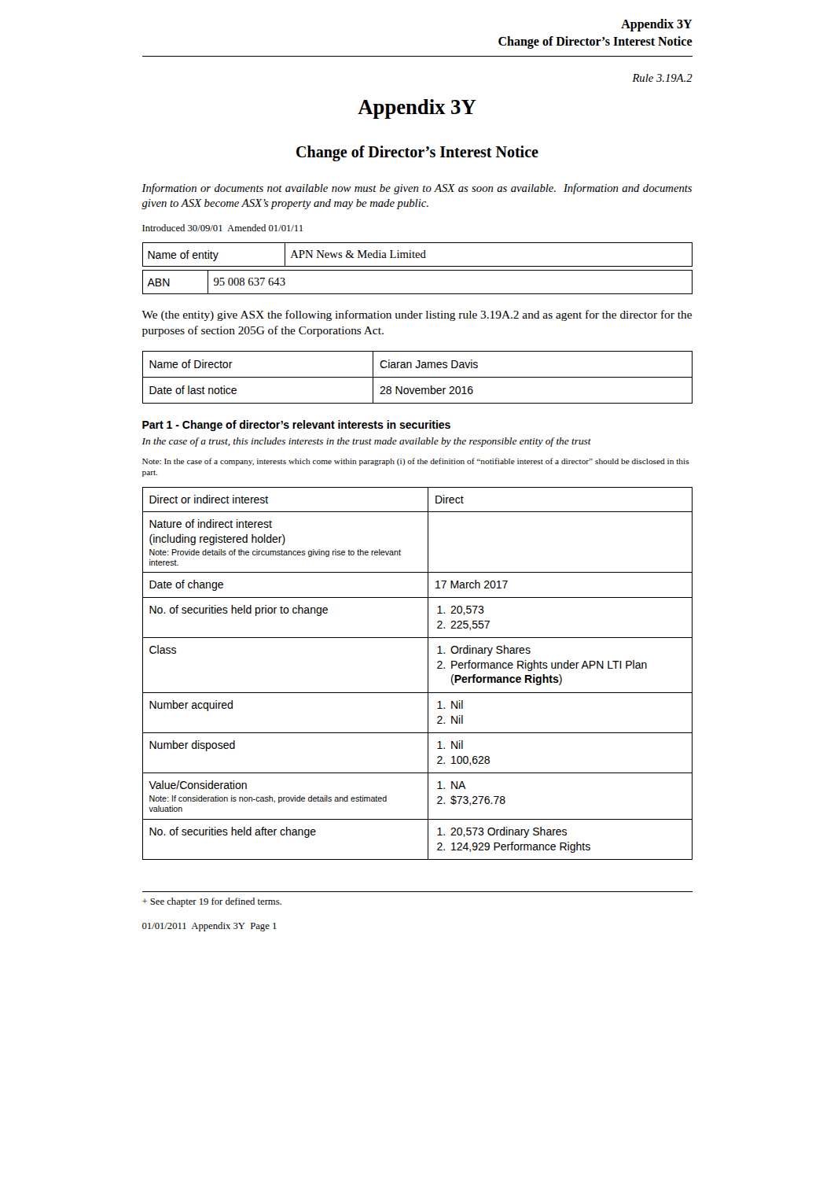Appendix 3Y
Change of Director’s Interest Notice
Rule 3.19A.2
Appendix 3Y
Change of Director’s Interest Notice
Information or documents not available now must be given to ASX as soon as available. Information and documents given to ASX become ASX’s property and may be made public.
Introduced 30/09/01 Amended 01/01/11
| Name of entity | APN News & Media Limited |
| ABN | 95 008 637 643 |
We (the entity) give ASX the following information under listing rule 3.19A.2 and as agent for the director for the purposes of section 205G of the Corporations Act.
| Name of Director | Ciaran James Davis |
| Date of last notice | 28 November 2016 |
Part 1 - Change of director’s relevant interests in securities
In the case of a trust, this includes interests in the trust made available by the responsible entity of the trust
Note: In the case of a company, interests which come within paragraph (i) of the definition of “notifiable interest of a director” should be disclosed in this part.
| Direct or indirect interest | Direct |
| Nature of indirect interest (including registered holder) Note: Provide details of the circumstances giving rise to the relevant interest. | |
| Date of change | 17 March 2017 |
| No. of securities held prior to change | 20,573 225,557 |
| Class | Ordinary Shares Performance Rights under APN LTI Plan ( Performance Rights ) |
| Number acquired | Nil Nil |
| Number disposed | Nil 100,628 |
| Value/Consideration Note: If consideration is non-cash, provide details and estimated valuation | NA $73,276.78 |
| No. of securities held after change | 20,573 Ordinary Shares 124,929 Performance Rights |
+ See chapter 19 for defined terms.
01/01/2011 Appendix 3Y Page 1